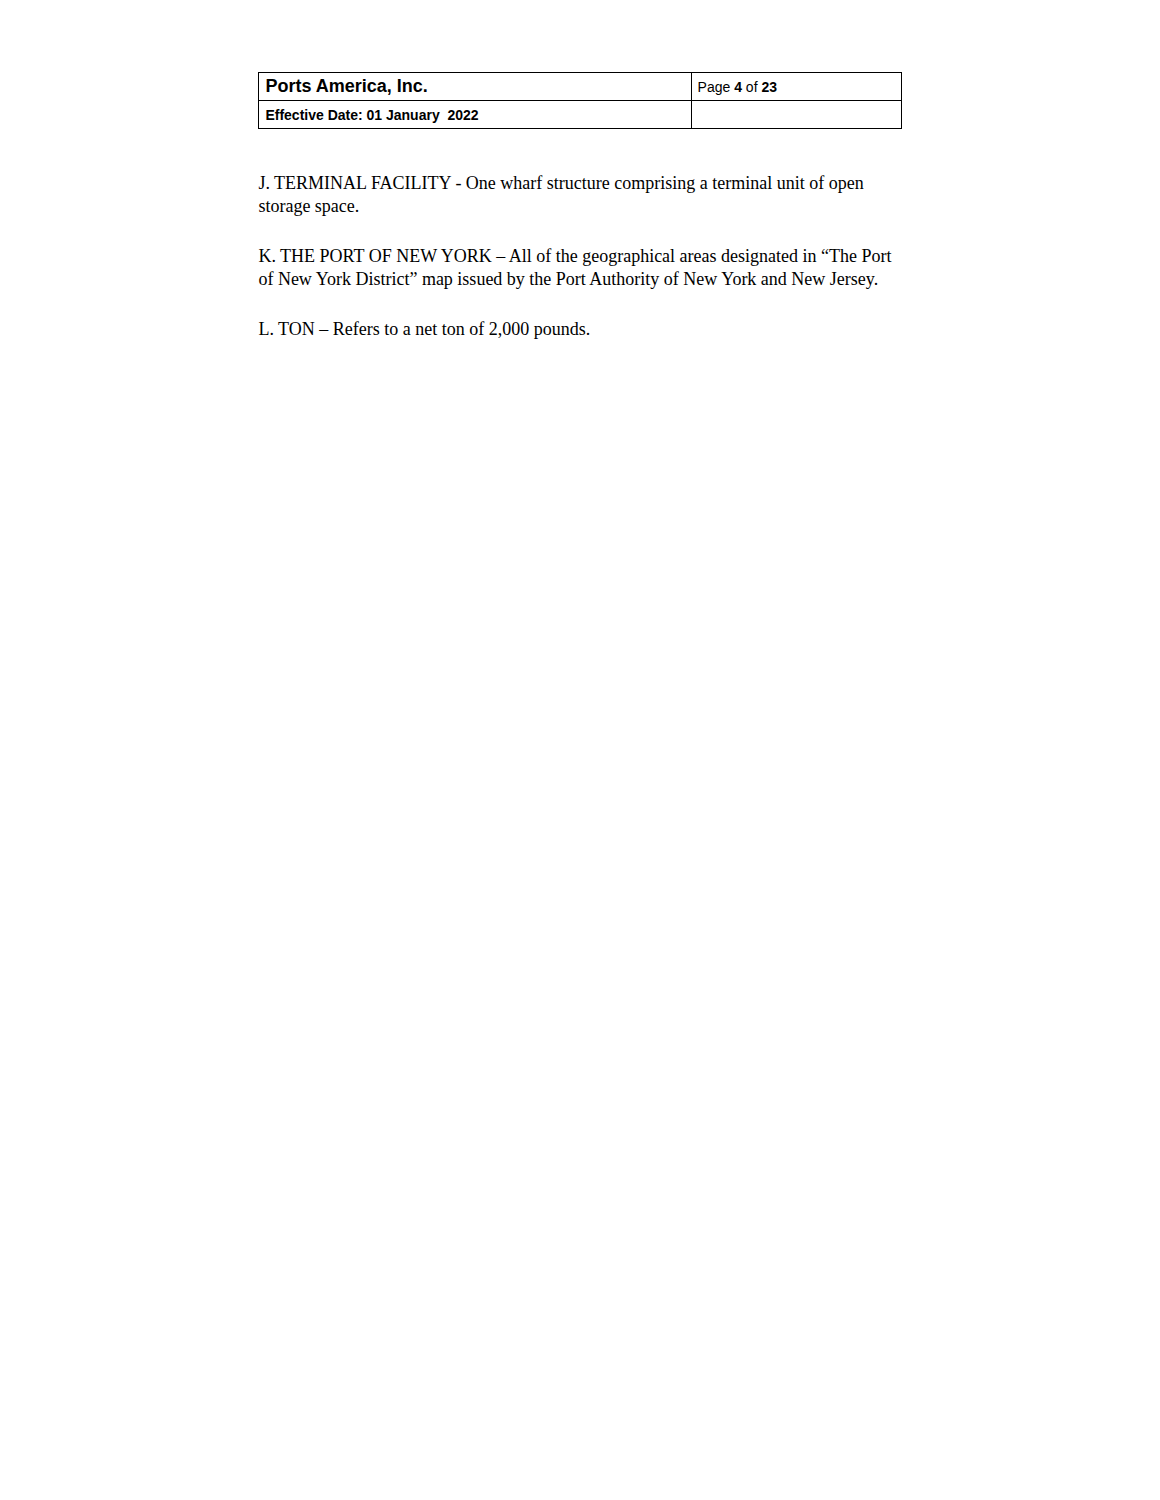| Ports America, Inc. | Page 4 of 23 |
| Effective Date: 01 January 2022 | |
J. TERMINAL FACILITY - One wharf structure comprising a terminal unit of open storage space.
K. THE PORT OF NEW YORK – All of the geographical areas designated in “The Port of New York District” map issued by the Port Authority of New York and New Jersey.
L. TON – Refers to a net ton of 2,000 pounds.